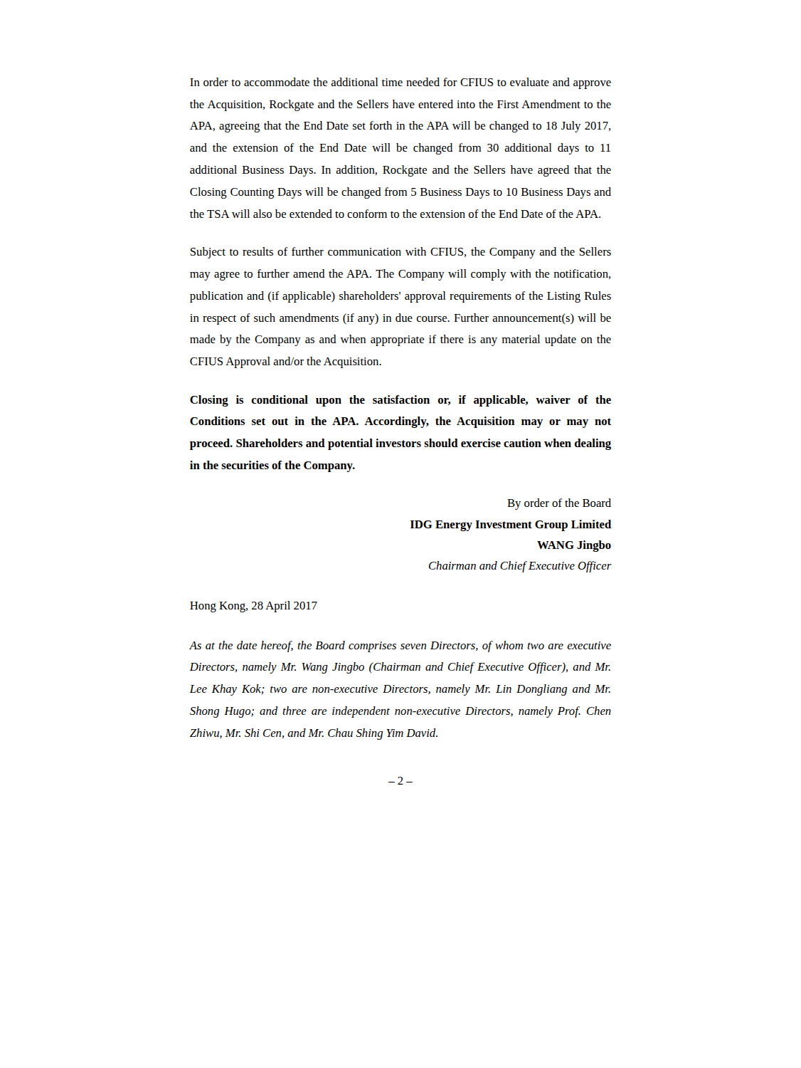In order to accommodate the additional time needed for CFIUS to evaluate and approve the Acquisition, Rockgate and the Sellers have entered into the First Amendment to the APA, agreeing that the End Date set forth in the APA will be changed to 18 July 2017, and the extension of the End Date will be changed from 30 additional days to 11 additional Business Days. In addition, Rockgate and the Sellers have agreed that the Closing Counting Days will be changed from 5 Business Days to 10 Business Days and the TSA will also be extended to conform to the extension of the End Date of the APA.
Subject to results of further communication with CFIUS, the Company and the Sellers may agree to further amend the APA. The Company will comply with the notification, publication and (if applicable) shareholders' approval requirements of the Listing Rules in respect of such amendments (if any) in due course. Further announcement(s) will be made by the Company as and when appropriate if there is any material update on the CFIUS Approval and/or the Acquisition.
Closing is conditional upon the satisfaction or, if applicable, waiver of the Conditions set out in the APA. Accordingly, the Acquisition may or may not proceed. Shareholders and potential investors should exercise caution when dealing in the securities of the Company.
By order of the Board IDG Energy Investment Group Limited WANG Jingbo Chairman and Chief Executive Officer
Hong Kong, 28 April 2017
As at the date hereof, the Board comprises seven Directors, of whom two are executive Directors, namely Mr. Wang Jingbo (Chairman and Chief Executive Officer), and Mr. Lee Khay Kok; two are non-executive Directors, namely Mr. Lin Dongliang and Mr. Shong Hugo; and three are independent non-executive Directors, namely Prof. Chen Zhiwu, Mr. Shi Cen, and Mr. Chau Shing Yim David.
– 2 –